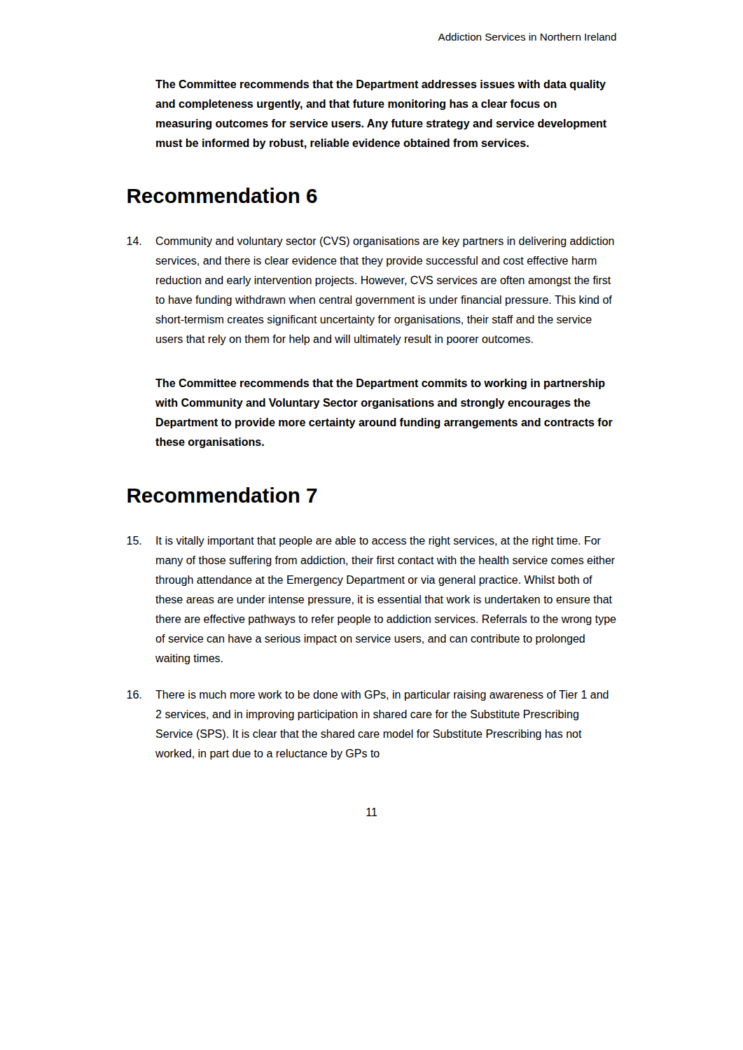Addiction Services in Northern Ireland
The Committee recommends that the Department addresses issues with data quality and completeness urgently, and that future monitoring has a clear focus on measuring outcomes for service users. Any future strategy and service development must be informed by robust, reliable evidence obtained from services.
Recommendation 6
14. Community and voluntary sector (CVS) organisations are key partners in delivering addiction services, and there is clear evidence that they provide successful and cost effective harm reduction and early intervention projects. However, CVS services are often amongst the first to have funding withdrawn when central government is under financial pressure. This kind of short-termism creates significant uncertainty for organisations, their staff and the service users that rely on them for help and will ultimately result in poorer outcomes.
The Committee recommends that the Department commits to working in partnership with Community and Voluntary Sector organisations and strongly encourages the Department to provide more certainty around funding arrangements and contracts for these organisations.
Recommendation 7
15. It is vitally important that people are able to access the right services, at the right time. For many of those suffering from addiction, their first contact with the health service comes either through attendance at the Emergency Department or via general practice. Whilst both of these areas are under intense pressure, it is essential that work is undertaken to ensure that there are effective pathways to refer people to addiction services. Referrals to the wrong type of service can have a serious impact on service users, and can contribute to prolonged waiting times.
16. There is much more work to be done with GPs, in particular raising awareness of Tier 1 and 2 services, and in improving participation in shared care for the Substitute Prescribing Service (SPS). It is clear that the shared care model for Substitute Prescribing has not worked, in part due to a reluctance by GPs to
11